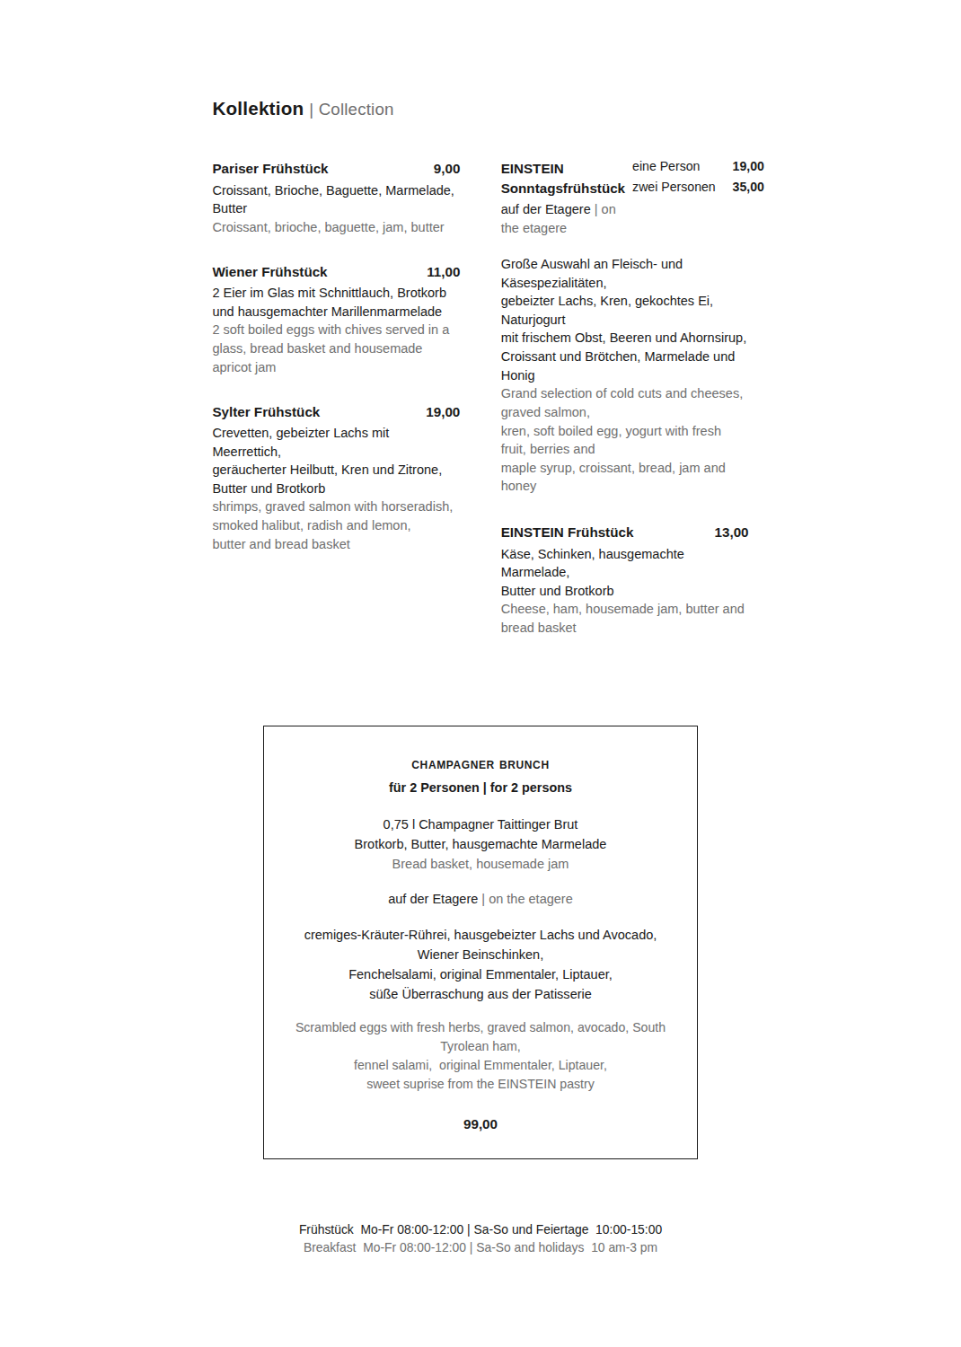Kollektion | Collection
Pariser Frühstück 9,00
Croissant, Brioche, Baguette, Marmelade, Butter
Croissant, brioche, baguette, jam, butter
Wiener Frühstück 11,00
2 Eier im Glas mit Schnittlauch, Brotkorb
und hausgemachter Marillenmarmelade
2 soft boiled eggs with chives served in a
glass, bread basket and housemade apricot jam
Sylter Frühstück 19,00
Crevetten, gebeizter Lachs mit Meerrettich,
geräucherter Heilbutt, Kren und Zitrone,
Butter und Brotkorb
shrimps, graved salmon with horseradish,
smoked halibut, radish and lemon,
butter and bread basket
EINSTEIN Sonntagsfrühstück
auf der Etagere | on the etagere
| eine Person | 19,00 |
| zwei Personen | 35,00 |
Große Auswahl an Fleisch- und Käsespezialitäten,
gebeizter Lachs, Kren, gekochtes Ei, Naturjogurt
mit frischem Obst, Beeren und Ahornsirup,
Croissant und Brötchen, Marmelade und Honig
Grand selection of cold cuts and cheeses, graved salmon,
kren, soft boiled egg, yogurt with fresh fruit, berries and
maple syrup, croissant, bread, jam and honey
EINSTEIN Frühstück 13,00
Käse, Schinken, hausgemachte Marmelade,
Butter und Brotkorb
Cheese, ham, housemade jam, butter and bread basket
Champagner Brunch
für 2 Personen | for 2 persons
0,75 l Champagner Taittinger Brut
Brotkorb, Butter, hausgemachte Marmelade Bread basket, housemade jam
auf der Etagere | on the etagere
cremiges-Kräuter-Rührei, hausgebeizter Lachs und Avocado, Wiener Beinschinken,
Fenchelsalami, original Emmentaler, Liptauer,
süße Überraschung aus der Patisserie
Scrambled eggs with fresh herbs, graved salmon, avocado, South Tyrolean ham,
fennel salami, original Emmentaler, Liptauer,
sweet suprise from the EINSTEIN pastry
99,00
Frühstück Mo-Fr 08:00-12:00 | Sa-So und Feiertage 10:00-15:00
Breakfast Mo-Fr 08:00-12:00 | Sa-So and holidays 10 am-3 pm